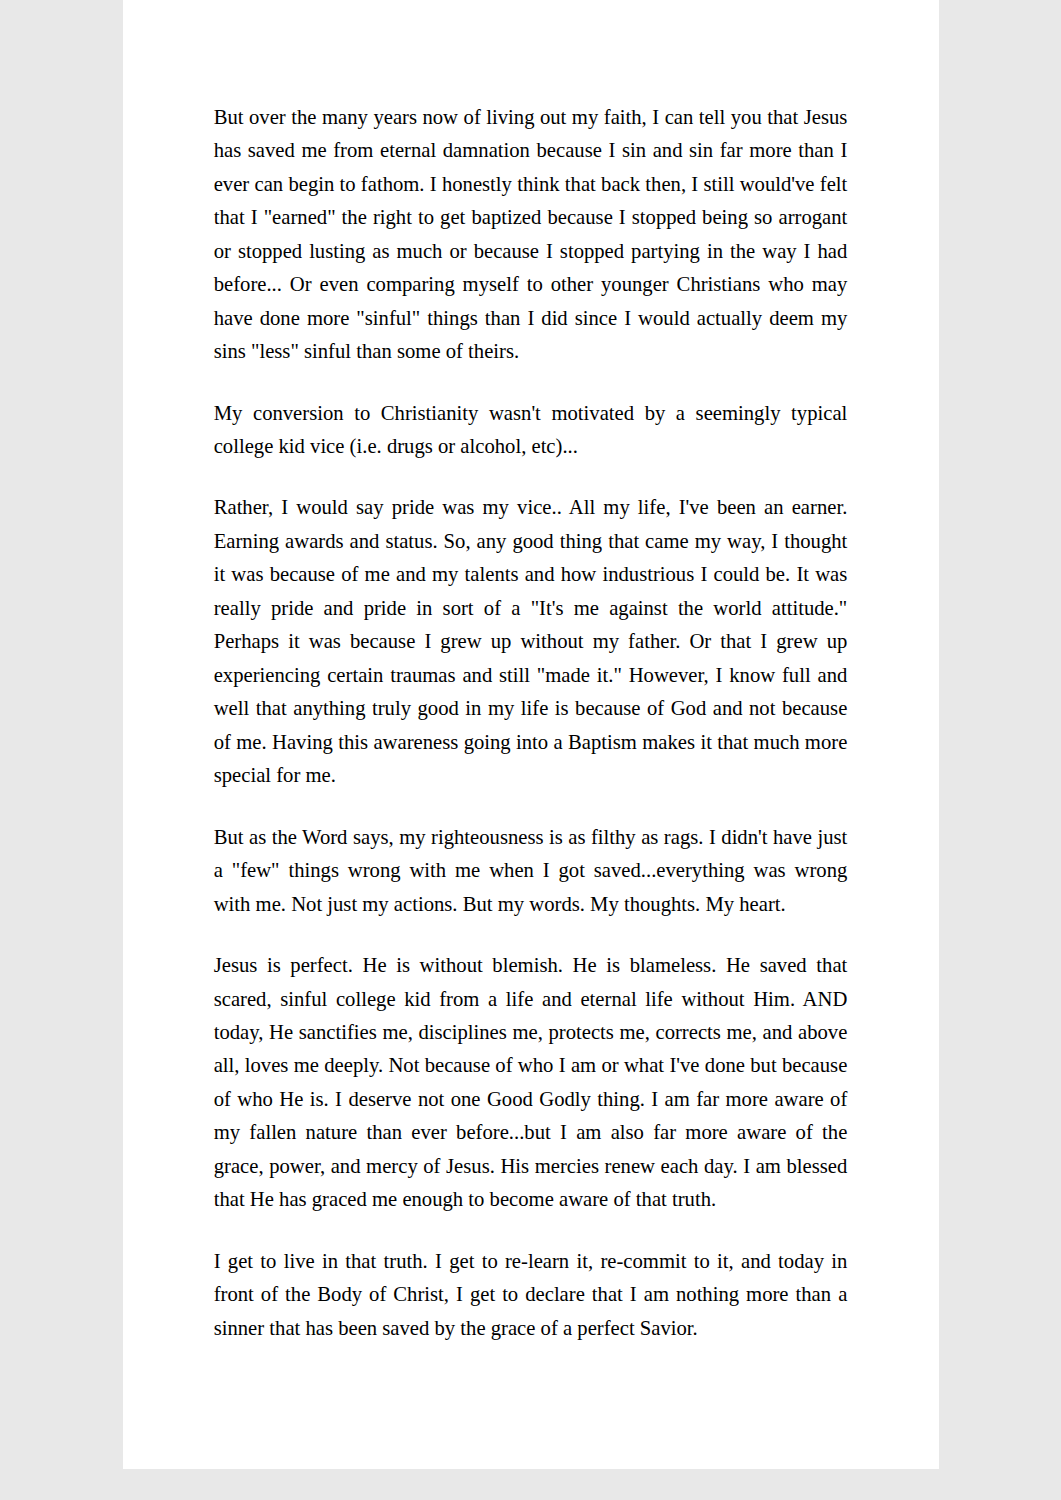But over the many years now of living out my faith, I can tell you that Jesus has saved me from eternal damnation because I sin and sin far more than I ever can begin to fathom. I honestly think that back then, I still would've felt that I "earned" the right to get baptized because I stopped being so arrogant or stopped lusting as much or because I stopped partying in the way I had before... Or even comparing myself to other younger Christians who may have done more "sinful" things than I did since I would actually deem my sins "less" sinful than some of theirs.
My conversion to Christianity wasn't motivated by a seemingly typical college kid vice (i.e. drugs or alcohol, etc)...
Rather, I would say pride was my vice.. All my life, I've been an earner. Earning awards and status. So, any good thing that came my way, I thought it was because of me and my talents and how industrious I could be. It was really pride and pride in sort of a "It's me against the world attitude." Perhaps it was because I grew up without my father. Or that I grew up experiencing certain traumas and still "made it." However, I know full and well that anything truly good in my life is because of God and not because of me. Having this awareness going into a Baptism makes it that much more special for me.
But as the Word says, my righteousness is as filthy as rags. I didn't have just a "few" things wrong with me when I got saved...everything was wrong with me. Not just my actions. But my words. My thoughts. My heart.
Jesus is perfect. He is without blemish. He is blameless. He saved that scared, sinful college kid from a life and eternal life without Him. AND today, He sanctifies me, disciplines me, protects me, corrects me, and above all, loves me deeply. Not because of who I am or what I've done but because of who He is. I deserve not one Good Godly thing. I am far more aware of my fallen nature than ever before...but I am also far more aware of the grace, power, and mercy of Jesus. His mercies renew each day. I am blessed that He has graced me enough to become aware of that truth.
I get to live in that truth. I get to re-learn it, re-commit to it, and today in front of the Body of Christ, I get to declare that I am nothing more than a sinner that has been saved by the grace of a perfect Savior.